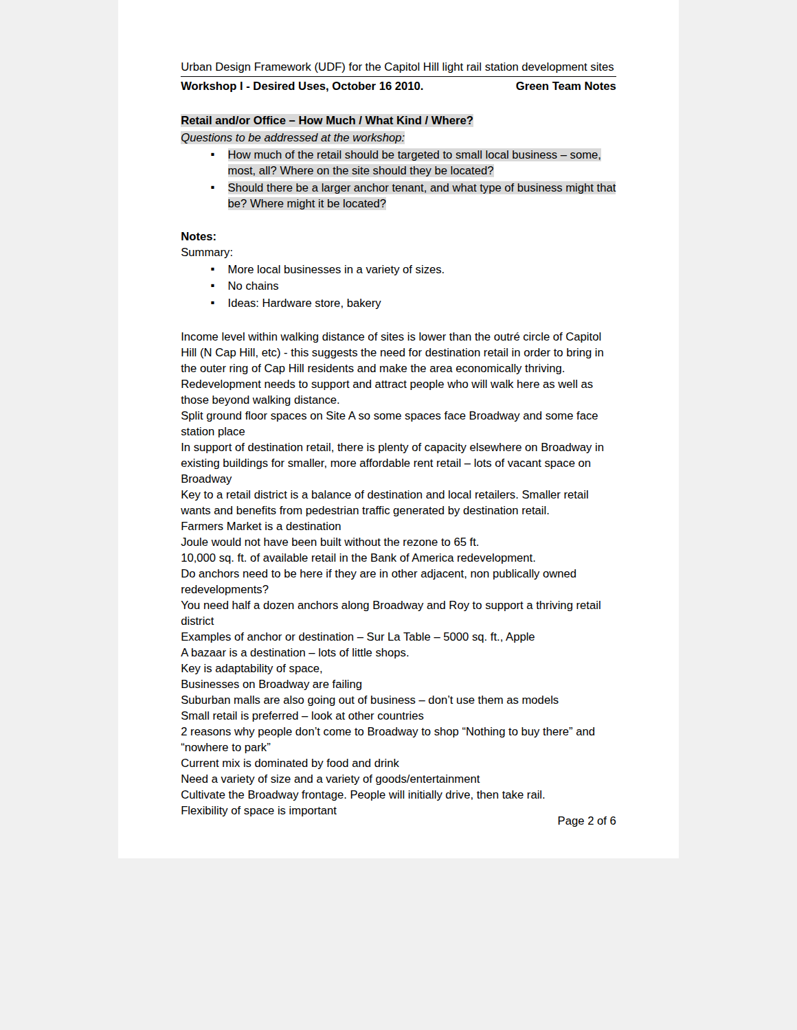Urban Design Framework (UDF) for the Capitol Hill light rail station development sites
Workshop l - Desired Uses, October 16 2010. Green Team Notes
Retail and/or Office – How Much / What Kind / Where?
Questions to be addressed at the workshop:
How much of the retail should be targeted to small local business – some, most, all? Where on the site should they be located?
Should there be a larger anchor tenant, and what type of business might that be? Where might it be located?
Notes:
Summary:
More local businesses in a variety of sizes.
No chains
Ideas: Hardware store, bakery
Income level within walking distance of sites is lower than the outré circle of Capitol Hill (N Cap Hill, etc) - this suggests the need for destination retail in order to bring in the outer ring of Cap Hill residents and make the area economically thriving.
Redevelopment needs to support and attract people who will walk here as well as those beyond walking distance.
Split ground floor spaces on Site A so some spaces face Broadway and some face station place
In support of destination retail, there is plenty of capacity elsewhere on Broadway in existing buildings for smaller, more affordable rent retail – lots of vacant space on Broadway
Key to a retail district is a balance of destination and local retailers. Smaller retail wants and benefits from pedestrian traffic generated by destination retail.
Farmers Market is a destination
Joule would not have been built without the rezone to 65 ft.
10,000 sq. ft. of available retail in the Bank of America redevelopment.
Do anchors need to be here if they are in other adjacent, non publically owned redevelopments?
You need half a dozen anchors along Broadway and Roy to support a thriving retail district
Examples of anchor or destination – Sur La Table – 5000 sq. ft., Apple
A bazaar is a destination – lots of little shops.
Key is adaptability of space,
Businesses on Broadway are failing
Suburban malls are also going out of business – don’t use them as models
Small retail is preferred – look at other countries
2 reasons why people don’t come to Broadway to shop “Nothing to buy there” and “nowhere to park”
Current mix is dominated by food and drink
Need a variety of size and a variety of goods/entertainment
Cultivate the Broadway frontage. People will initially drive, then take rail.
Flexibility of space is important
Page 2 of 6